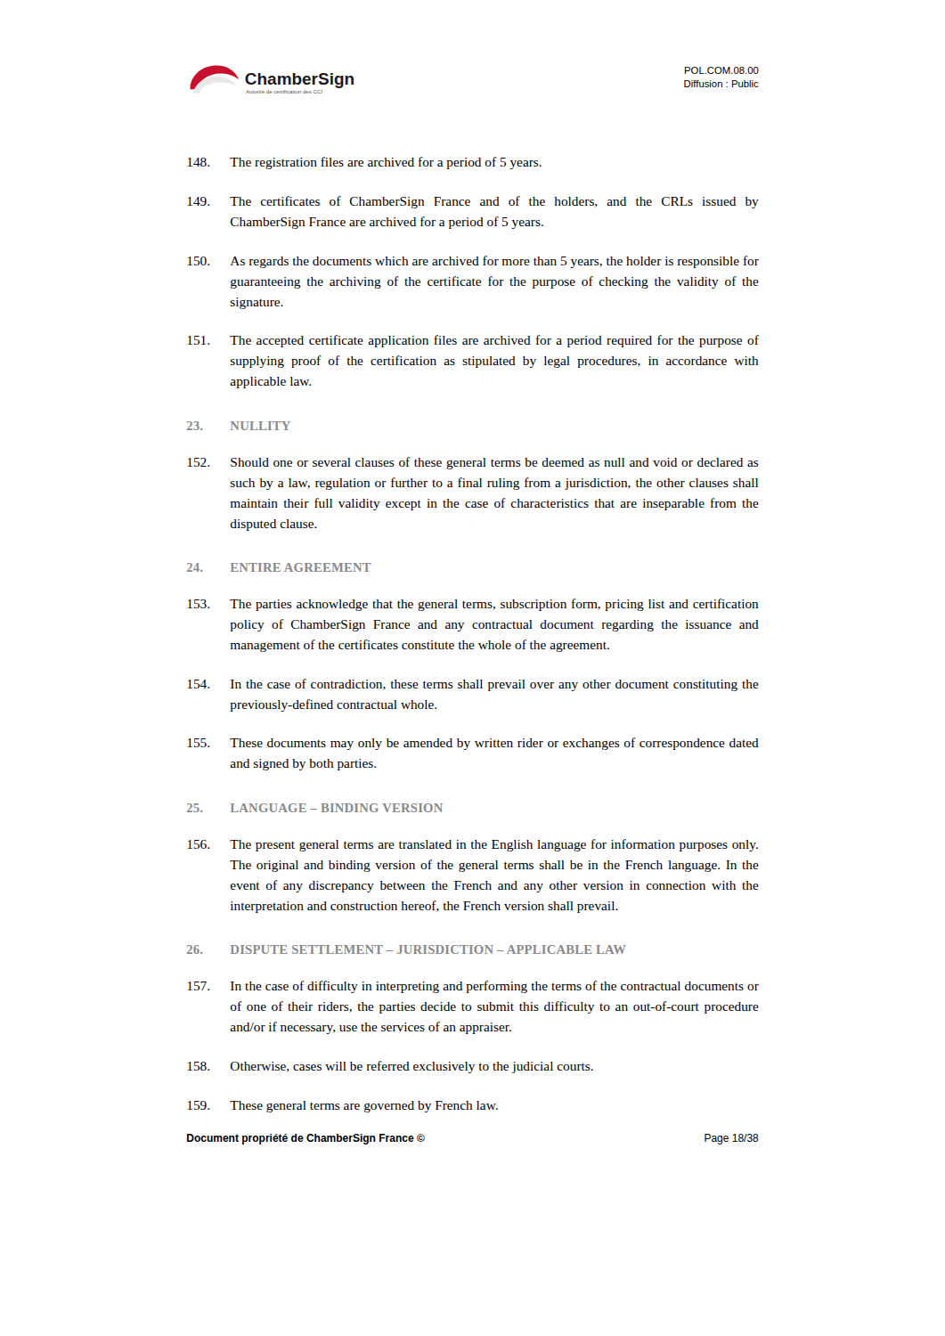ChamberSign Autorité de certification des CCI
POL.COM.08.00
Diffusion : Public
148. The registration files are archived for a period of 5 years.
149. The certificates of ChamberSign France and of the holders, and the CRLs issued by ChamberSign France are archived for a period of 5 years.
150. As regards the documents which are archived for more than 5 years, the holder is responsible for guaranteeing the archiving of the certificate for the purpose of checking the validity of the signature.
151. The accepted certificate application files are archived for a period required for the purpose of supplying proof of the certification as stipulated by legal procedures, in accordance with applicable law.
23. NULLITY
152. Should one or several clauses of these general terms be deemed as null and void or declared as such by a law, regulation or further to a final ruling from a jurisdiction, the other clauses shall maintain their full validity except in the case of characteristics that are inseparable from the disputed clause.
24. ENTIRE AGREEMENT
153. The parties acknowledge that the general terms, subscription form, pricing list and certification policy of ChamberSign France and any contractual document regarding the issuance and management of the certificates constitute the whole of the agreement.
154. In the case of contradiction, these terms shall prevail over any other document constituting the previously-defined contractual whole.
155. These documents may only be amended by written rider or exchanges of correspondence dated and signed by both parties.
25. LANGUAGE – BINDING VERSION
156. The present general terms are translated in the English language for information purposes only. The original and binding version of the general terms shall be in the French language. In the event of any discrepancy between the French and any other version in connection with the interpretation and construction hereof, the French version shall prevail.
26. DISPUTE SETTLEMENT – JURISDICTION – APPLICABLE LAW
157. In the case of difficulty in interpreting and performing the terms of the contractual documents or of one of their riders, the parties decide to submit this difficulty to an out-of-court procedure and/or if necessary, use the services of an appraiser.
158. Otherwise, cases will be referred exclusively to the judicial courts.
159. These general terms are governed by French law.
Document propriété de ChamberSign France ©
Page 18/38